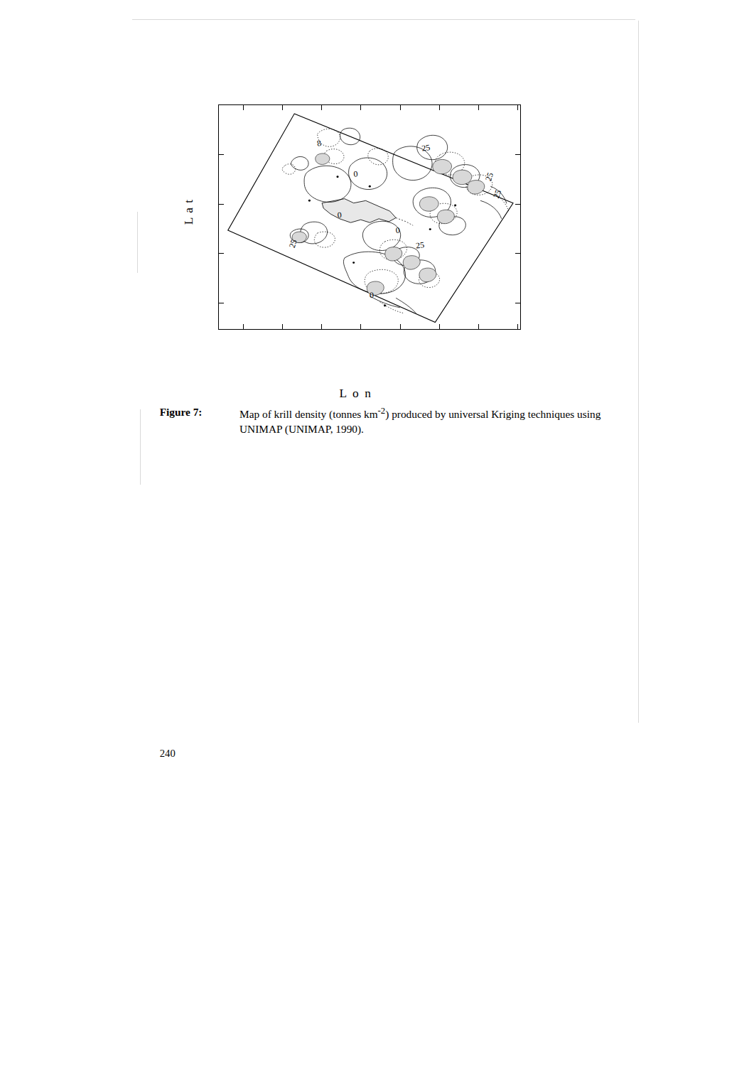25 25 25 25 25 8 0 0 0 0
−53– −54– −55– −56– −40 −39 −38 −37 −36 −35 −34 −33
L a t L o n
Figure 7: Map of krill density (tonnes km-2) produced by universal Kriging techniques using UNIMAP (UNIMAP, 1990).
240